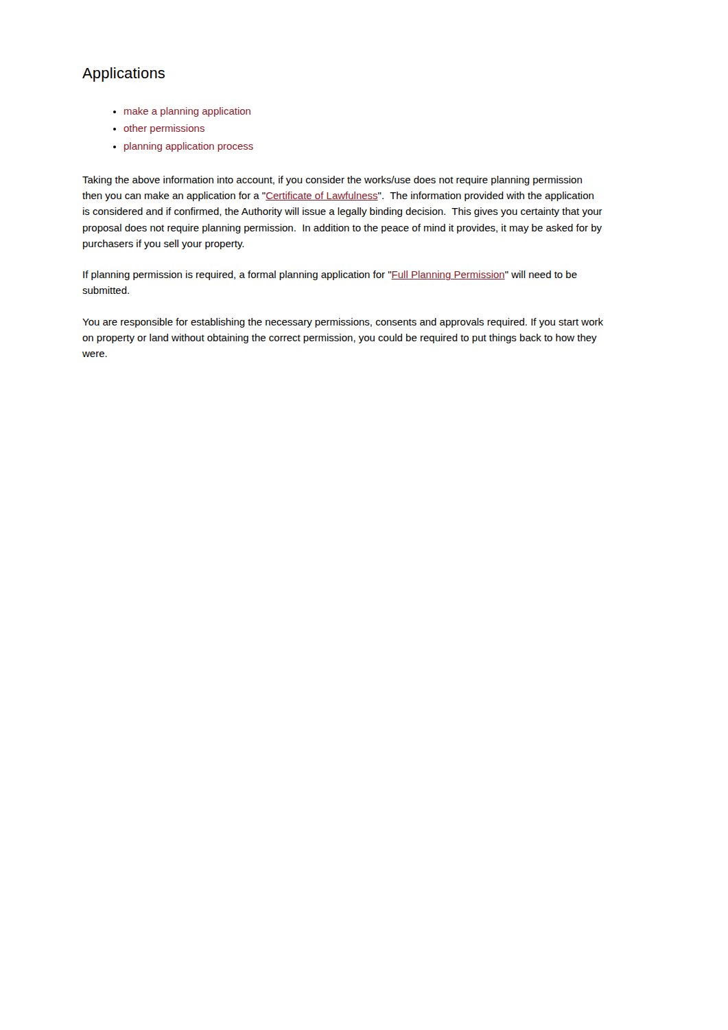Applications
make a planning application
other permissions
planning application process
Taking the above information into account, if you consider the works/use does not require planning permission then you can make an application for a "Certificate of Lawfulness". The information provided with the application is considered and if confirmed, the Authority will issue a legally binding decision. This gives you certainty that your proposal does not require planning permission. In addition to the peace of mind it provides, it may be asked for by purchasers if you sell your property.
If planning permission is required, a formal planning application for "Full Planning Permission" will need to be submitted.
You are responsible for establishing the necessary permissions, consents and approvals required. If you start work on property or land without obtaining the correct permission, you could be required to put things back to how they were.